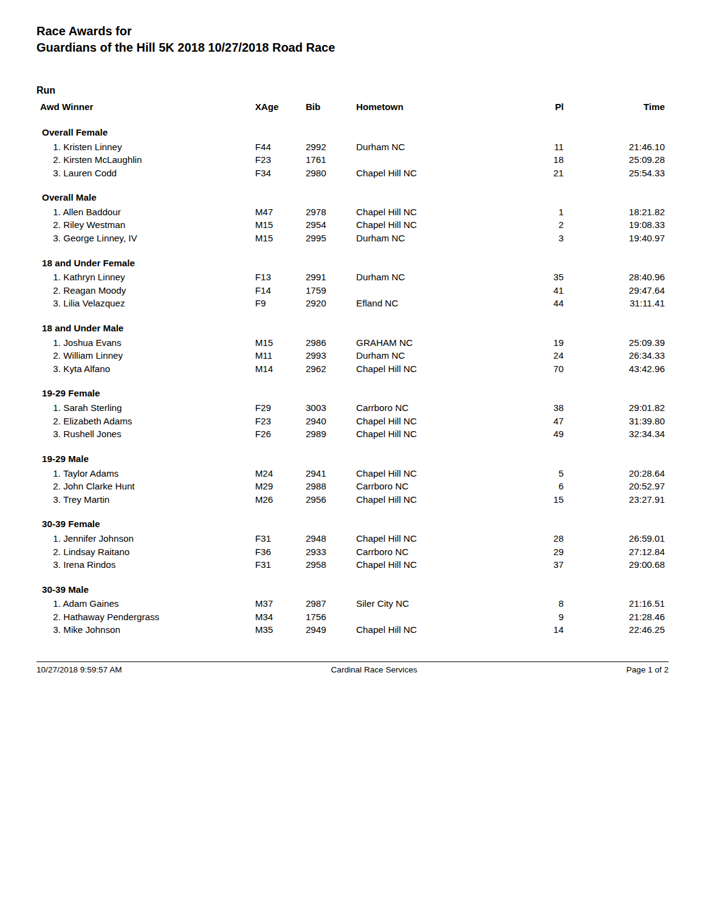Race Awards for
Guardians of the Hill 5K 2018 10/27/2018 Road Race
Run
| Awd Winner | XAge | Bib | Hometown | Pl | Time |
| --- | --- | --- | --- | --- | --- |
Overall Female
| 1. Kristen Linney | F44 | 2992 | Durham NC | 11 | 21:46.10 |
| 2. Kirsten McLaughlin | F23 | 1761 | | 18 | 25:09.28 |
| 3. Lauren Codd | F34 | 2980 | Chapel Hill NC | 21 | 25:54.33 |
Overall Male
| 1. Allen Baddour | M47 | 2978 | Chapel Hill NC | 1 | 18:21.82 |
| 2. Riley Westman | M15 | 2954 | Chapel Hill NC | 2 | 19:08.33 |
| 3. George Linney, IV | M15 | 2995 | Durham NC | 3 | 19:40.97 |
18 and Under Female
| 1. Kathryn Linney | F13 | 2991 | Durham NC | 35 | 28:40.96 |
| 2. Reagan Moody | F14 | 1759 | | 41 | 29:47.64 |
| 3. Lilia Velazquez | F9 | 2920 | Efland NC | 44 | 31:11.41 |
18 and Under Male
| 1. Joshua Evans | M15 | 2986 | GRAHAM NC | 19 | 25:09.39 |
| 2. William Linney | M11 | 2993 | Durham NC | 24 | 26:34.33 |
| 3. Kyta Alfano | M14 | 2962 | Chapel Hill NC | 70 | 43:42.96 |
19-29 Female
| 1. Sarah Sterling | F29 | 3003 | Carrboro NC | 38 | 29:01.82 |
| 2. Elizabeth Adams | F23 | 2940 | Chapel Hill NC | 47 | 31:39.80 |
| 3. Rushell Jones | F26 | 2989 | Chapel Hill NC | 49 | 32:34.34 |
19-29 Male
| 1. Taylor Adams | M24 | 2941 | Chapel Hill NC | 5 | 20:28.64 |
| 2. John Clarke Hunt | M29 | 2988 | Carrboro NC | 6 | 20:52.97 |
| 3. Trey Martin | M26 | 2956 | Chapel Hill NC | 15 | 23:27.91 |
30-39 Female
| 1. Jennifer Johnson | F31 | 2948 | Chapel Hill NC | 28 | 26:59.01 |
| 2. Lindsay Raitano | F36 | 2933 | Carrboro NC | 29 | 27:12.84 |
| 3. Irena Rindos | F31 | 2958 | Chapel Hill NC | 37 | 29:00.68 |
30-39 Male
| 1. Adam Gaines | M37 | 2987 | Siler City NC | 8 | 21:16.51 |
| 2. Hathaway Pendergrass | M34 | 1756 | | 9 | 21:28.46 |
| 3. Mike Johnson | M35 | 2949 | Chapel Hill NC | 14 | 22:46.25 |
10/27/2018 9:59:57 AM Cardinal Race Services Page 1 of 2